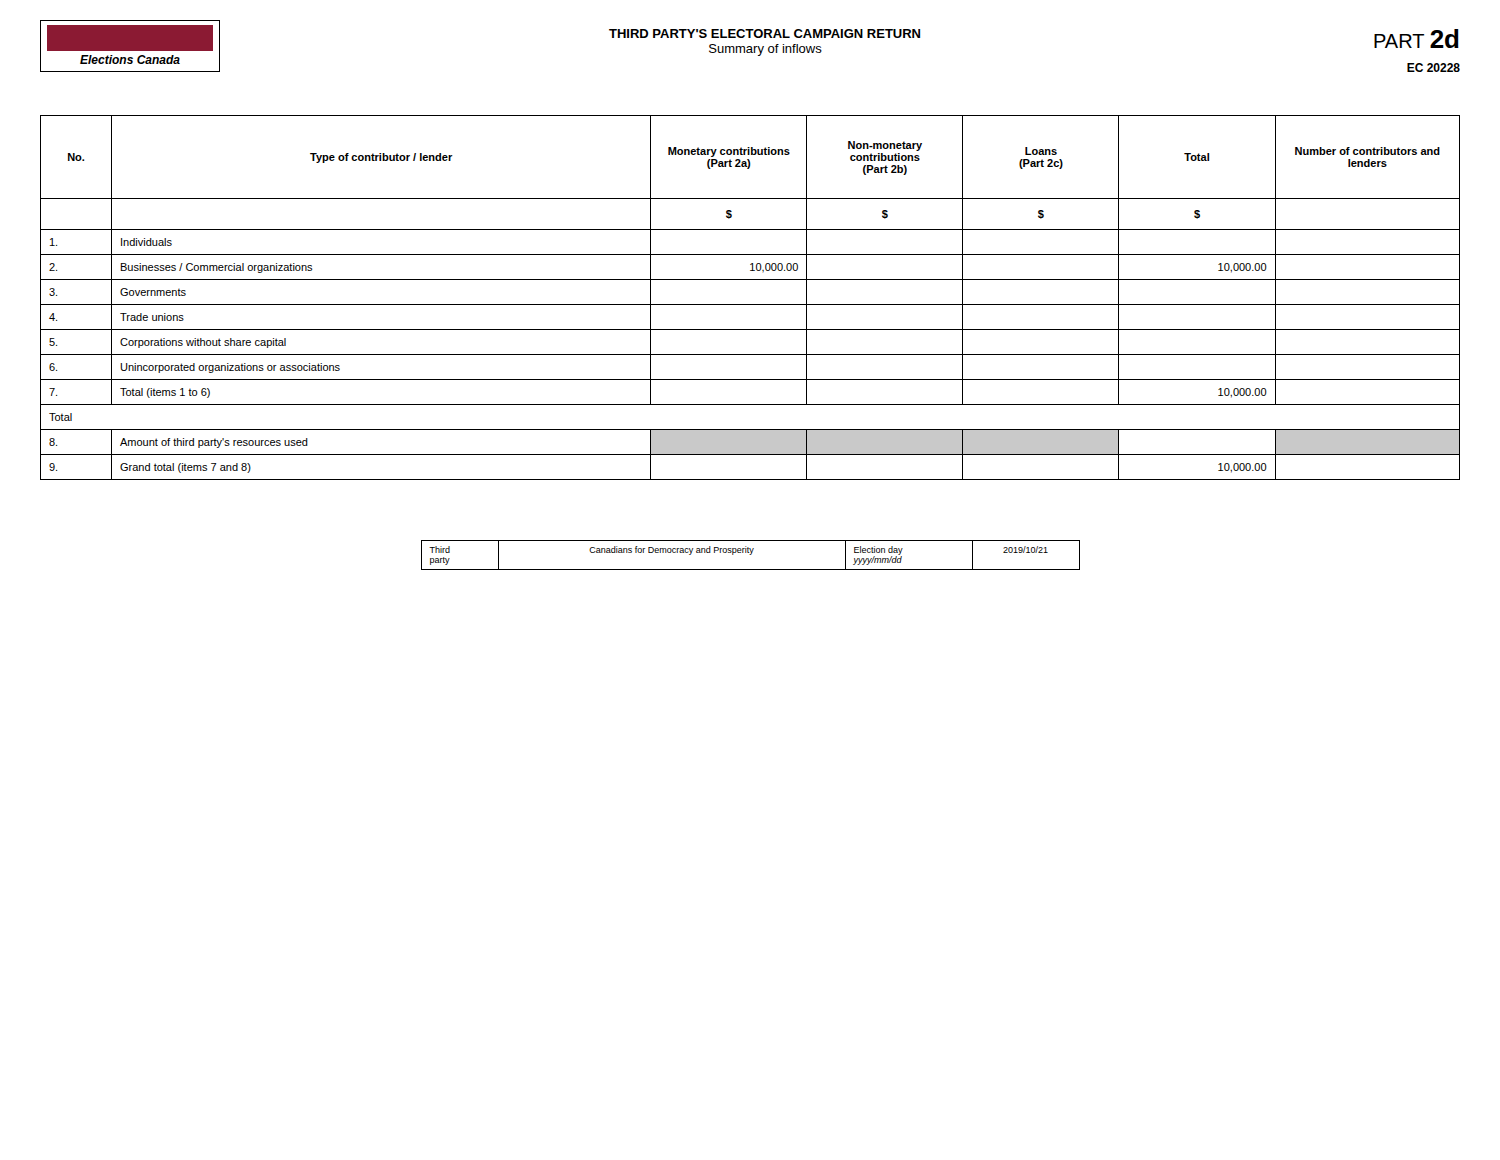Elections Canada
THIRD PARTY'S ELECTORAL CAMPAIGN RETURN
Summary of inflows
PART 2d
EC 20228
| No. | Type of contributor / lender | Monetary contributions (Part 2a) | Non-monetary contributions (Part 2b) | Loans (Part 2c) | Total | Number of contributors and lenders |
| --- | --- | --- | --- | --- | --- | --- |
| | | $ | $ | $ | $ | |
| 1. | Individuals | | | | | |
| 2. | Businesses / Commercial organizations | 10,000.00 | | | 10,000.00 | |
| 3. | Governments | | | | | |
| 4. | Trade unions | | | | | |
| 5. | Corporations without share capital | | | | | |
| 6. | Unincorporated organizations or associations | | | | | |
| 7. | Total (items 1 to 6) | | | | 10,000.00 | |
| Total |
| 8. | Amount of third party's resources used | | | | | |
| 9. | Grand total (items 7 and 8) | | | | 10,000.00 | |
| Third party | Canadians for Democracy and Prosperity | Election day yyyy/mm/dd | 2019/10/21 |